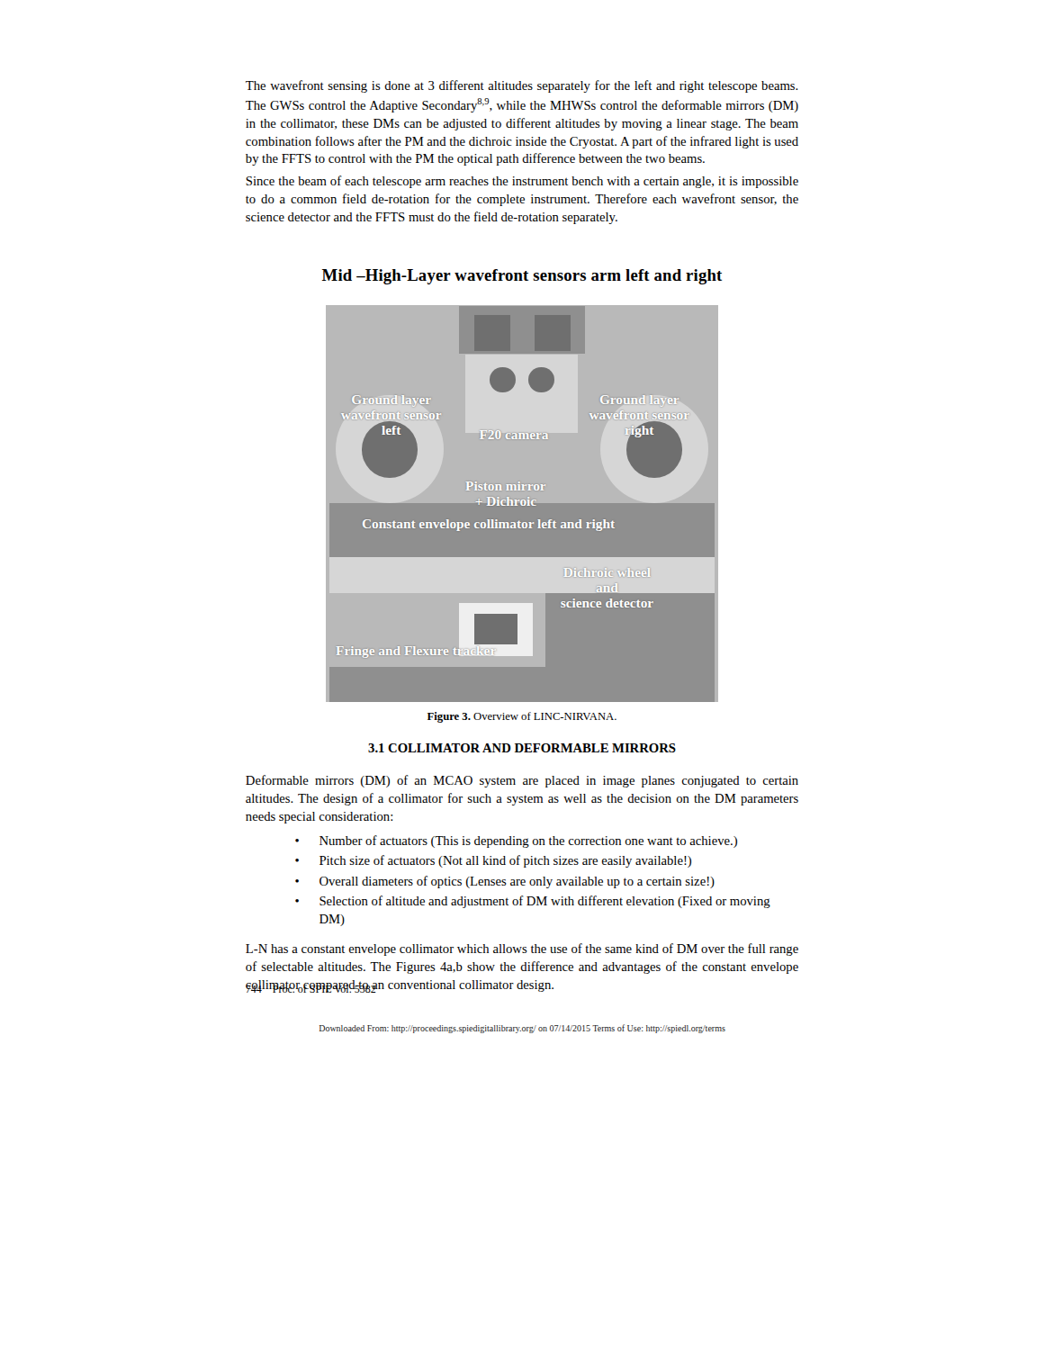The wavefront sensing is done at 3 different altitudes separately for the left and right telescope beams. The GWSs control the Adaptive Secondary8,9, while the MHWSs control the deformable mirrors (DM) in the collimator, these DMs can be adjusted to different altitudes by moving a linear stage. The beam combination follows after the PM and the dichroic inside the Cryostat. A part of the infrared light is used by the FFTS to control with the PM the optical path difference between the two beams.
Since the beam of each telescope arm reaches the instrument bench with a certain angle, it is impossible to do a common field de-rotation for the complete instrument. Therefore each wavefront sensor, the science detector and the FFTS must do the field de-rotation separately.
Mid –High-Layer wavefront sensors arm left and right
Ground layer
wavefront sensor
left
Ground layer
wavefront sensor
right
F20 camera
Piston mirror
+ Dichroic
Constant envelope collimator left and right
Dichroic wheel
and
science detector
Fringe and Flexure tracker
Figure 3. Overview of LINC-NIRVANA.
3.1 COLLIMATOR AND DEFORMABLE MIRRORS
Deformable mirrors (DM) of an MCAO system are placed in image planes conjugated to certain altitudes. The design of a collimator for such a system as well as the decision on the DM parameters needs special consideration:
Number of actuators (This is depending on the correction one want to achieve.)
Pitch size of actuators (Not all kind of pitch sizes are easily available!)
Overall diameters of optics (Lenses are only available up to a certain size!)
Selection of altitude and adjustment of DM with different elevation (Fixed or moving DM)
L-N has a constant envelope collimator which allows the use of the same kind of DM over the full range of selectable altitudes. The Figures 4a,b show the difference and advantages of the constant envelope collimator compared to an conventional collimator design.
744 Proc. of SPIE Vol. 5382
Downloaded From: http://proceedings.spiedigitallibrary.org/ on 07/14/2015 Terms of Use: http://spiedl.org/terms